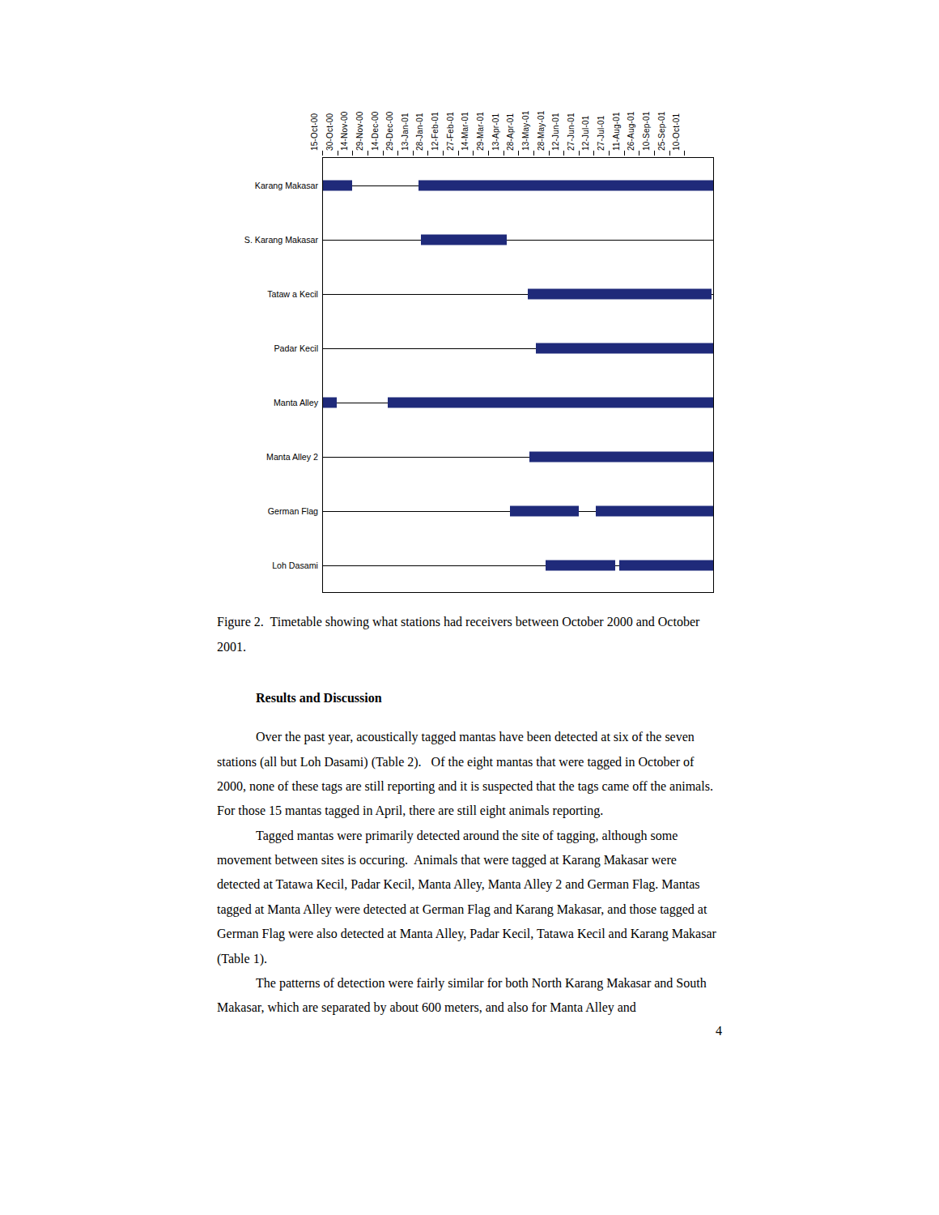15-Oct-00 30-Oct-00 14-Nov-00 29-Nov-00 14-Dec-00 29-Dec-00 13-Jan-01 28-Jan-01 12-Feb-01 27-Feb-01 14-Mar-01 29-Mar-01 13-Apr-01 28-Apr-01 13-May-01 28-May-01 12-Jun-01 27-Jun-01 12-Jul-01 27-Jul-01 11-Aug-01 26-Aug-01 10-Sep-01 25-Sep-01 10-Oct-01
Karang Makasar
S. Karang Makasar
Tataw a Kecil
Padar Kecil
Manta Alley
Manta Alley 2
German Flag
Loh Dasami
Figure 2. Timetable showing what stations had receivers between October 2000 and October 2001.
Results and Discussion
Over the past year, acoustically tagged mantas have been detected at six of the seven stations (all but Loh Dasami) (Table 2). Of the eight mantas that were tagged in October of 2000, none of these tags are still reporting and it is suspected that the tags came off the animals. For those 15 mantas tagged in April, there are still eight animals reporting.
Tagged mantas were primarily detected around the site of tagging, although some movement between sites is occuring. Animals that were tagged at Karang Makasar were detected at Tatawa Kecil, Padar Kecil, Manta Alley, Manta Alley 2 and German Flag. Mantas tagged at Manta Alley were detected at German Flag and Karang Makasar, and those tagged at German Flag were also detected at Manta Alley, Padar Kecil, Tatawa Kecil and Karang Makasar (Table 1).
The patterns of detection were fairly similar for both North Karang Makasar and South Makasar, which are separated by about 600 meters, and also for Manta Alley and
4